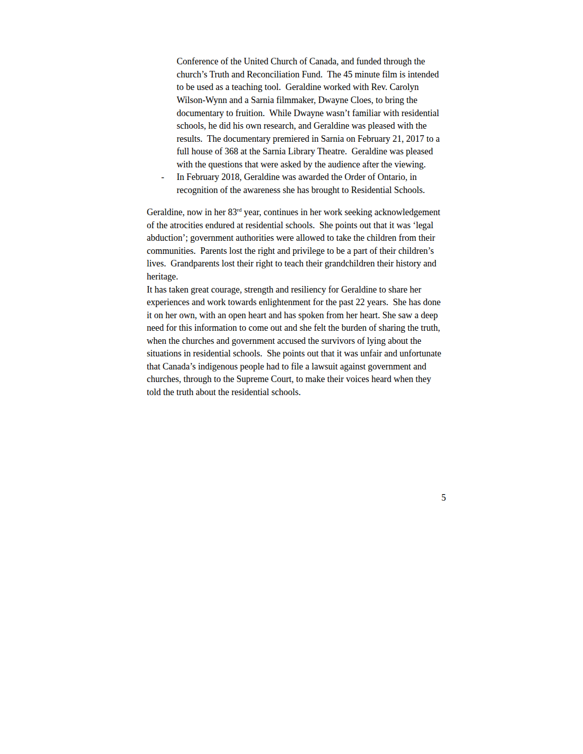Conference of the United Church of Canada, and funded through the church’s Truth and Reconciliation Fund. The 45 minute film is intended to be used as a teaching tool. Geraldine worked with Rev. Carolyn Wilson-Wynn and a Sarnia filmmaker, Dwayne Cloes, to bring the documentary to fruition. While Dwayne wasn’t familiar with residential schools, he did his own research, and Geraldine was pleased with the results. The documentary premiered in Sarnia on February 21, 2017 to a full house of 368 at the Sarnia Library Theatre. Geraldine was pleased with the questions that were asked by the audience after the viewing.
In February 2018, Geraldine was awarded the Order of Ontario, in recognition of the awareness she has brought to Residential Schools.
Geraldine, now in her 83rd year, continues in her work seeking acknowledgement of the atrocities endured at residential schools. She points out that it was ‘legal abduction’; government authorities were allowed to take the children from their communities. Parents lost the right and privilege to be a part of their children’s lives. Grandparents lost their right to teach their grandchildren their history and heritage.
It has taken great courage, strength and resiliency for Geraldine to share her experiences and work towards enlightenment for the past 22 years. She has done it on her own, with an open heart and has spoken from her heart. She saw a deep need for this information to come out and she felt the burden of sharing the truth, when the churches and government accused the survivors of lying about the situations in residential schools. She points out that it was unfair and unfortunate that Canada’s indigenous people had to file a lawsuit against government and churches, through to the Supreme Court, to make their voices heard when they told the truth about the residential schools.
5